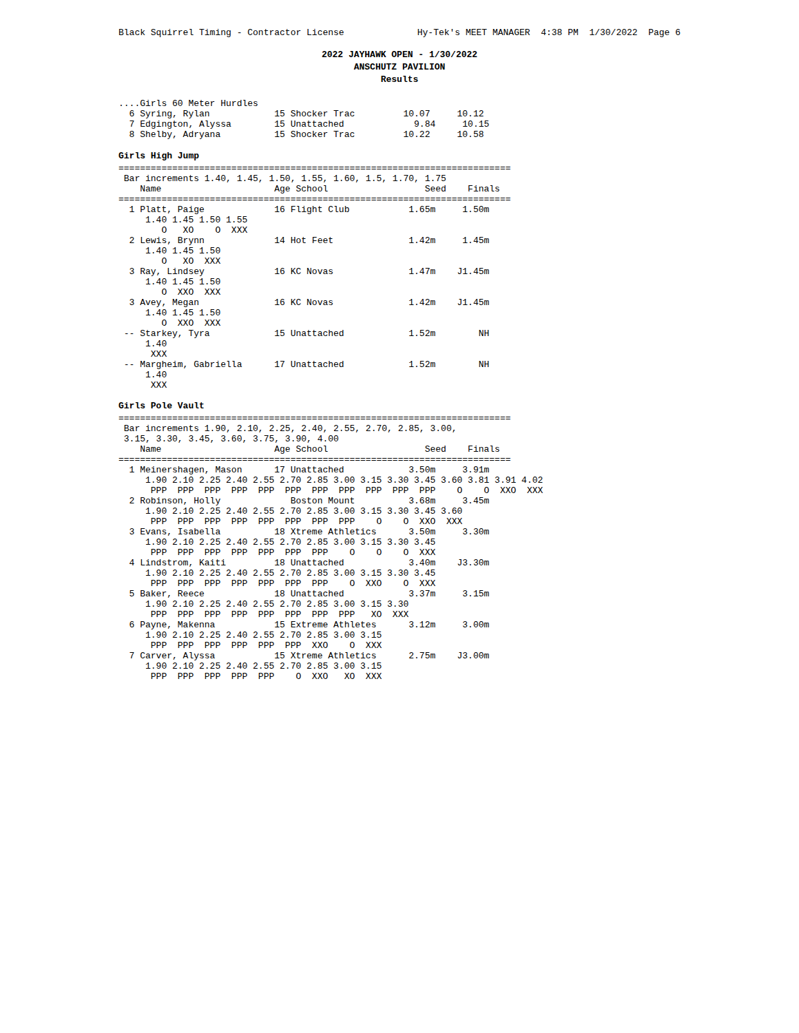Black Squirrel Timing - Contractor License Hy-Tek's MEET MANAGER 4:38 PM 1/30/2022 Page 6
2022 JAYHAWK OPEN - 1/30/2022
ANSCHUTZ PAVILION
Results
....Girls 60 Meter Hurdles
  6 Syring, Rylan            15 Shocker Trac         10.07     10.12
  7 Edgington, Alyssa        15 Unattached             9.84     10.15
  8 Shelby, Adryana          15 Shocker Trac         10.22     10.58
Girls High Jump
=========================================================================
 Bar increments 1.40, 1.45, 1.50, 1.55, 1.60, 1.5, 1.70, 1.75
    Name                     Age School                  Seed    Finals
=========================================================================
  1 Platt, Paige             16 Flight Club           1.65m     1.50m
     1.40 1.45 1.50 1.55
        O   XO    O  XXX
  2 Lewis, Brynn             14 Hot Feet              1.42m     1.45m
     1.40 1.45 1.50
        O   XO  XXX
  3 Ray, Lindsey             16 KC Novas              1.47m    J1.45m
     1.40 1.45 1.50
        O  XXO  XXX
  3 Avey, Megan              16 KC Novas              1.42m    J1.45m
     1.40 1.45 1.50
        O  XXO  XXX
 -- Starkey, Tyra            15 Unattached            1.52m        NH
     1.40
      XXX
 -- Margheim, Gabriella      17 Unattached            1.52m        NH
     1.40
      XXX
Girls Pole Vault
=========================================================================
 Bar increments 1.90, 2.10, 2.25, 2.40, 2.55, 2.70, 2.85, 3.00,
 3.15, 3.30, 3.45, 3.60, 3.75, 3.90, 4.00
    Name                     Age School                  Seed    Finals
=========================================================================
  1 Meinershagen, Mason      17 Unattached            3.50m     3.91m
     1.90 2.10 2.25 2.40 2.55 2.70 2.85 3.00 3.15 3.30 3.45 3.60 3.81 3.91 4.02
      PPP  PPP  PPP  PPP  PPP  PPP  PPP  PPP  PPP  PPP  PPP    O    O  XXO  XXX
  2 Robinson, Holly             Boston Mount          3.68m     3.45m
     1.90 2.10 2.25 2.40 2.55 2.70 2.85 3.00 3.15 3.30 3.45 3.60
      PPP  PPP  PPP  PPP  PPP  PPP  PPP  PPP    O    O  XXO  XXX
  3 Evans, Isabella          18 Xtreme Athletics      3.50m     3.30m
     1.90 2.10 2.25 2.40 2.55 2.70 2.85 3.00 3.15 3.30 3.45
      PPP  PPP  PPP  PPP  PPP  PPP  PPP    O    O    O  XXX
  4 Lindstrom, Kaiti         18 Unattached            3.40m    J3.30m
     1.90 2.10 2.25 2.40 2.55 2.70 2.85 3.00 3.15 3.30 3.45
      PPP  PPP  PPP  PPP  PPP  PPP  PPP    O  XXO    O  XXX
  5 Baker, Reece             18 Unattached            3.37m     3.15m
     1.90 2.10 2.25 2.40 2.55 2.70 2.85 3.00 3.15 3.30
      PPP  PPP  PPP  PPP  PPP  PPP  PPP  PPP   XO  XXX
  6 Payne, Makenna           15 Extreme Athletes      3.12m     3.00m
     1.90 2.10 2.25 2.40 2.55 2.70 2.85 3.00 3.15
      PPP  PPP  PPP  PPP  PPP  PPP  XXO    O  XXX
  7 Carver, Alyssa           15 Xtreme Athletics      2.75m    J3.00m
     1.90 2.10 2.25 2.40 2.55 2.70 2.85 3.00 3.15
      PPP  PPP  PPP  PPP  PPP    O  XXO   XO  XXX